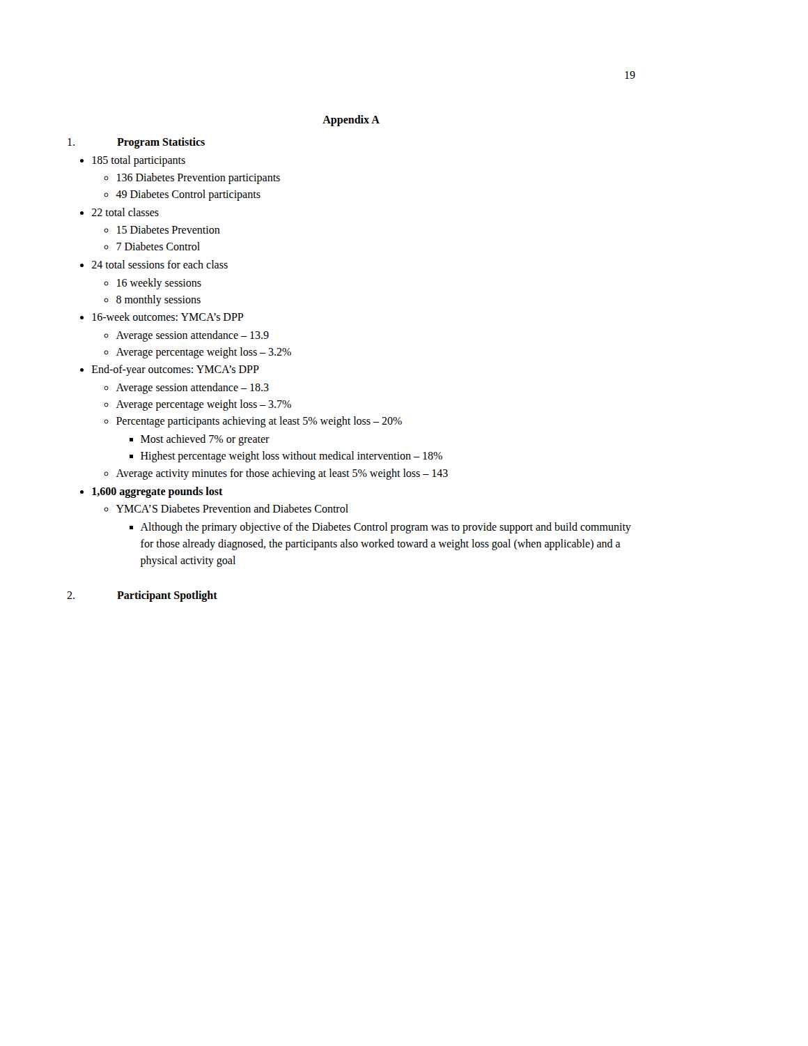19
Appendix A
1. Program Statistics
185 total participants
136 Diabetes Prevention participants
49 Diabetes Control participants
22 total classes
15 Diabetes Prevention
7 Diabetes Control
24 total sessions for each class
16 weekly sessions
8 monthly sessions
16-week outcomes: YMCA’s DPP
Average session attendance – 13.9
Average percentage weight loss – 3.2%
End-of-year outcomes: YMCA’s DPP
Average session attendance – 18.3
Average percentage weight loss – 3.7%
Percentage participants achieving at least 5% weight loss – 20%
Most achieved 7% or greater
Highest percentage weight loss without medical intervention – 18%
Average activity minutes for those achieving at least 5% weight loss – 143
1,600 aggregate pounds lost
YMCA’S Diabetes Prevention and Diabetes Control
Although the primary objective of the Diabetes Control program was to provide support and build community for those already diagnosed, the participants also worked toward a weight loss goal (when applicable) and a physical activity goal
2. Participant Spotlight